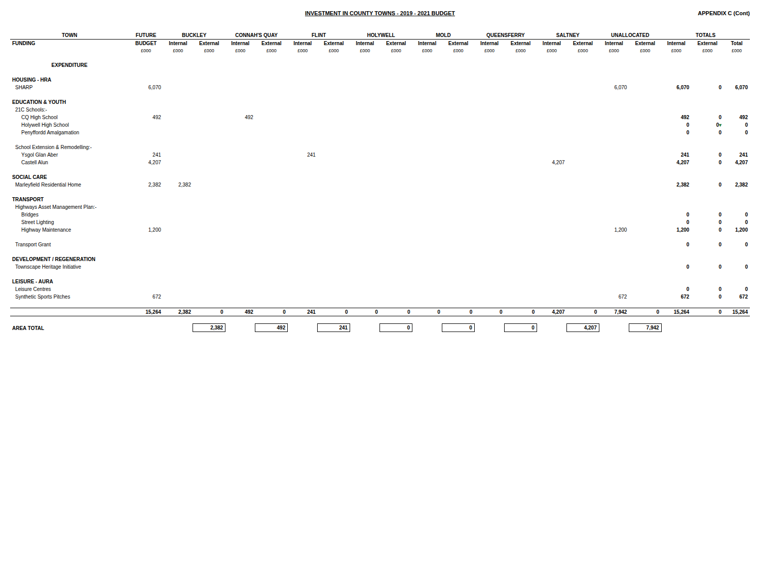INVESTMENT IN COUNTY TOWNS - 2019 - 2021 BUDGET
APPENDIX C (Cont)
| TOWN | FUTURE | BUCKLEY | CONNAH'S QUAY | FLINT | HOLYWELL | MOLD | QUEENSFERRY | SALTNEY | UNALLOCATED | TOTALS |
| --- | --- | --- | --- | --- | --- | --- | --- | --- | --- | --- |
| FUNDING | BUDGET | Internal | External | Internal | External | Internal | External | Internal | External | Internal | External | Internal | External | Internal | External | Internal | External | Internal | External | Total |
| | £000 | £000 | £000 | £000 | £000 | £000 | £000 | £000 | £000 | £000 | £000 | £000 | £000 | £000 | £000 | £000 | £000 | £000 | £000 | £000 |
| EXPENDITURE | |
| HOUSING - HRA | |
| SHARP | 6,070 | | | | | | | | | | | | | | | 6,070 | | 6,070 | 0 | 6,070 |
| EDUCATION & YOUTH | |
| 21C Schools:- | |
| CQ High School | 492 | | | 492 | | | | | | | | | | | | | | 492 | 0 | 492 |
| Holywell High School | | | | | | | | | | | | | | | | | | 0 | 0 ▾ | 0 |
| Penyffordd Amalgamation | | | | | | | | | | | | | | | | | | 0 | 0 | 0 |
| School Extension & Remodelling:- | |
| Ysgol Glan Aber | 241 | | | | | 241 | | | | | | | | | | | | 241 | 0 | 241 |
| Castell Alun | 4,207 | | | | | | | | | | | | | 4,207 | | | | 4,207 | 0 | 4,207 |
| SOCIAL CARE | |
| Marleyfield Residential Home | 2,382 | 2,382 | | | | | | | | | | | | | | | | 2,382 | 0 | 2,382 |
| TRANSPORT | |
| Highways Asset Management Plan:- | |
| Bridges | | | | | | | | | | | | | | | | | | 0 | 0 | 0 |
| Street Lighting | | | | | | | | | | | | | | | | | | 0 | 0 | 0 |
| Highway Maintenance | 1,200 | | | | | | | | | | | | | | | 1,200 | | 1,200 | 0 | 1,200 |
| Transport Grant | | | | | | | | | | | | | | | | | | 0 | 0 | 0 |
| DEVELOPMENT / REGENERATION | |
| Townscape Heritage Initiative | | | | | | | | | | | | | | | | | | 0 | 0 | 0 |
| LEISURE - AURA | |
| Leisure Centres | | | | | | | | | | | | | | | | | | 0 | 0 | 0 |
| Synthetic Sports Pitches | 672 | | | | | | | | | | | | | | | 672 | | 672 | 0 | 672 |
| | 15,264 | 2,382 | 0 | 492 | 0 | 241 | 0 | 0 | 0 | 0 | 0 | 0 | 0 | 4,207 | 0 | 7,942 | 0 | 15,264 | 0 | 15,264 |
| AREA TOTAL | | | 2,382 | | 492 | | 241 | | 0 | | 0 | | 0 | | 4,207 | | 7,942 | | | |